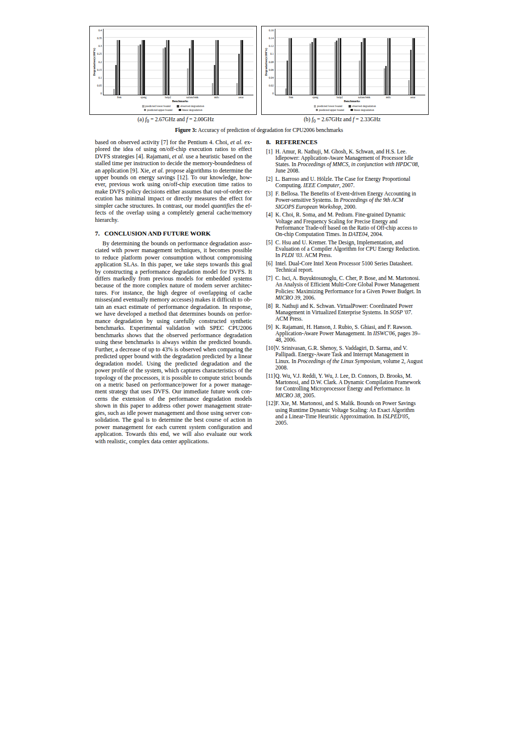Degradation(x100%)
0.40.350.30.250.20.150.10.050
lbm sjeng bzip2 xalancbmk milc astar
Benchmarks
predicted lower bound observed degradation predicted upper bound linear degradation
Degradation(x100%)
0.160.140.120.10.080.060.040.020
lbm sjeng bzip2 xalancbmk milc astar
Benchmarks
predicted lower bound observed degradation predicted upper bound linear degradation
(a) f0 = 2.67GHz and f = 2.00GHz
(b) f0 = 2.67GHz and f = 2.33GHz
Figure 3: Accuracy of prediction of degradation for CPU2006 benchmarks
based on observed activity [7] for the Pentium 4. Choi, et al. explored the idea of using on/off-chip execution ratios to effect DVFS strategies [4]. Rajamani, et al. use a heuristic based on the stalled time per instruction to decide the memory-boundedness of an application [9]. Xie, et al. propose algorithms to determine the upper bounds on energy savings [12]. To our knowledge, however, previous work using on/off-chip execution time ratios to make DVFS policy decisions either assumes that out-of-order execution has minimal impact or directly measures the effect for simpler cache structures. In contrast, our model quantifies the effects of the overlap using a completely general cache/memory hierarchy.
7. CONCLUSION AND FUTURE WORK
By determining the bounds on performance degradation associated with power management techniques, it becomes possible to reduce platform power consumption without compromising application SLAs. In this paper, we take steps towards this goal by constructing a performance degradation model for DVFS. It differs markedly from previous models for embedded systems because of the more complex nature of modern server architectures. For instance, the high degree of overlapping of cache misses(and eventually memory accesses) makes it difficult to obtain an exact estimate of performance degradation. In response, we have developed a method that determines bounds on performance degradation by using carefully constructed synthetic benchmarks. Experimental validation with SPEC CPU2006 benchmarks shows that the observed performance degradation using these benchmarks is always within the predicted bounds. Further, a decrease of up to 43% is observed when comparing the predicted upper bound with the degradation predicted by a linear degradation model. Using the predicted degradation and the power profile of the system, which captures characteristics of the topology of the processors, it is possible to compute strict bounds on a metric based on performance/power for a power management strategy that uses DVFS. Our immediate future work concerns the extension of the performance degradation models shown in this paper to address other power management strategies, such as idle power management and those using server consolidation. The goal is to determine the best course of action in power management for each current system configuration and application. Towards this end, we will also evaluate our work with realistic, complex data center applications.
8. REFERENCES
[1] H. Amur, R. Nathuji, M. Ghosh, K. Schwan, and H.S. Lee. Idlepower: Application-Aware Management of Processor Idle States. In Proceedings of MMCS, in conjunction with HPDC'08, June 2008.
[2] L. Barroso and U. Hölzle. The Case for Energy Proportional Computing. IEEE Computer, 2007.
[3] F. Bellosa. The Benefits of Event-driven Energy Accounting in Power-sensitive Systems. In Proceedings of the 9th ACM SIGOPS European Workshop, 2000.
[4] K. Choi, R. Soma, and M. Pedram. Fine-grained Dynamic Voltage and Frequency Scaling for Precise Energy and Performance Trade-off based on the Ratio of Off-chip access to On-chip Computation Times. In DATE04, 2004.
[5] C. Hsu and U. Kremer. The Design, Implementation, and Evaluation of a Compiler Algorithm for CPU Energy Reduction. In PLDI '03. ACM Press.
[6] Intel. Dual-Core Intel Xeon Processor 5100 Series Datasheet. Technical report.
[7] C. Isci, A. Buyuktosunoglu, C. Cher, P. Bose, and M. Martonosi. An Analysis of Efficient Multi-Core Global Power Management Policies: Maximizing Performance for a Given Power Budget. In MICRO 39, 2006.
[8] R. Nathuji and K. Schwan. VirtualPower: Coordinated Power Management in Virtualized Enterprise Systems. In SOSP '07. ACM Press.
[9] K. Rajamani, H. Hanson, J. Rubio, S. Ghiasi, and F. Rawson. Application-Aware Power Management. In IISWC'06, pages 39–48, 2006.
[10] V. Srinivasan, G.R. Shenoy, S. Vaddagiri, D. Sarma, and V. Pallipadi. Energy-Aware Task and Interrupt Management in Linux. In Proceedings of the Linux Symposium, volume 2, August 2008.
[11] Q. Wu, V.J. Reddi, Y. Wu, J. Lee, D. Connors, D. Brooks, M. Martonosi, and D.W. Clark. A Dynamic Compilation Framework for Controlling Microprocessor Energy and Performance. In MICRO 38, 2005.
[12] F. Xie, M. Martonosi, and S. Malik. Bounds on Power Savings using Runtime Dynamic Voltage Scaling: An Exact Algorithm and a Linear-Time Heuristic Approximation. In ISLPED'05, 2005.